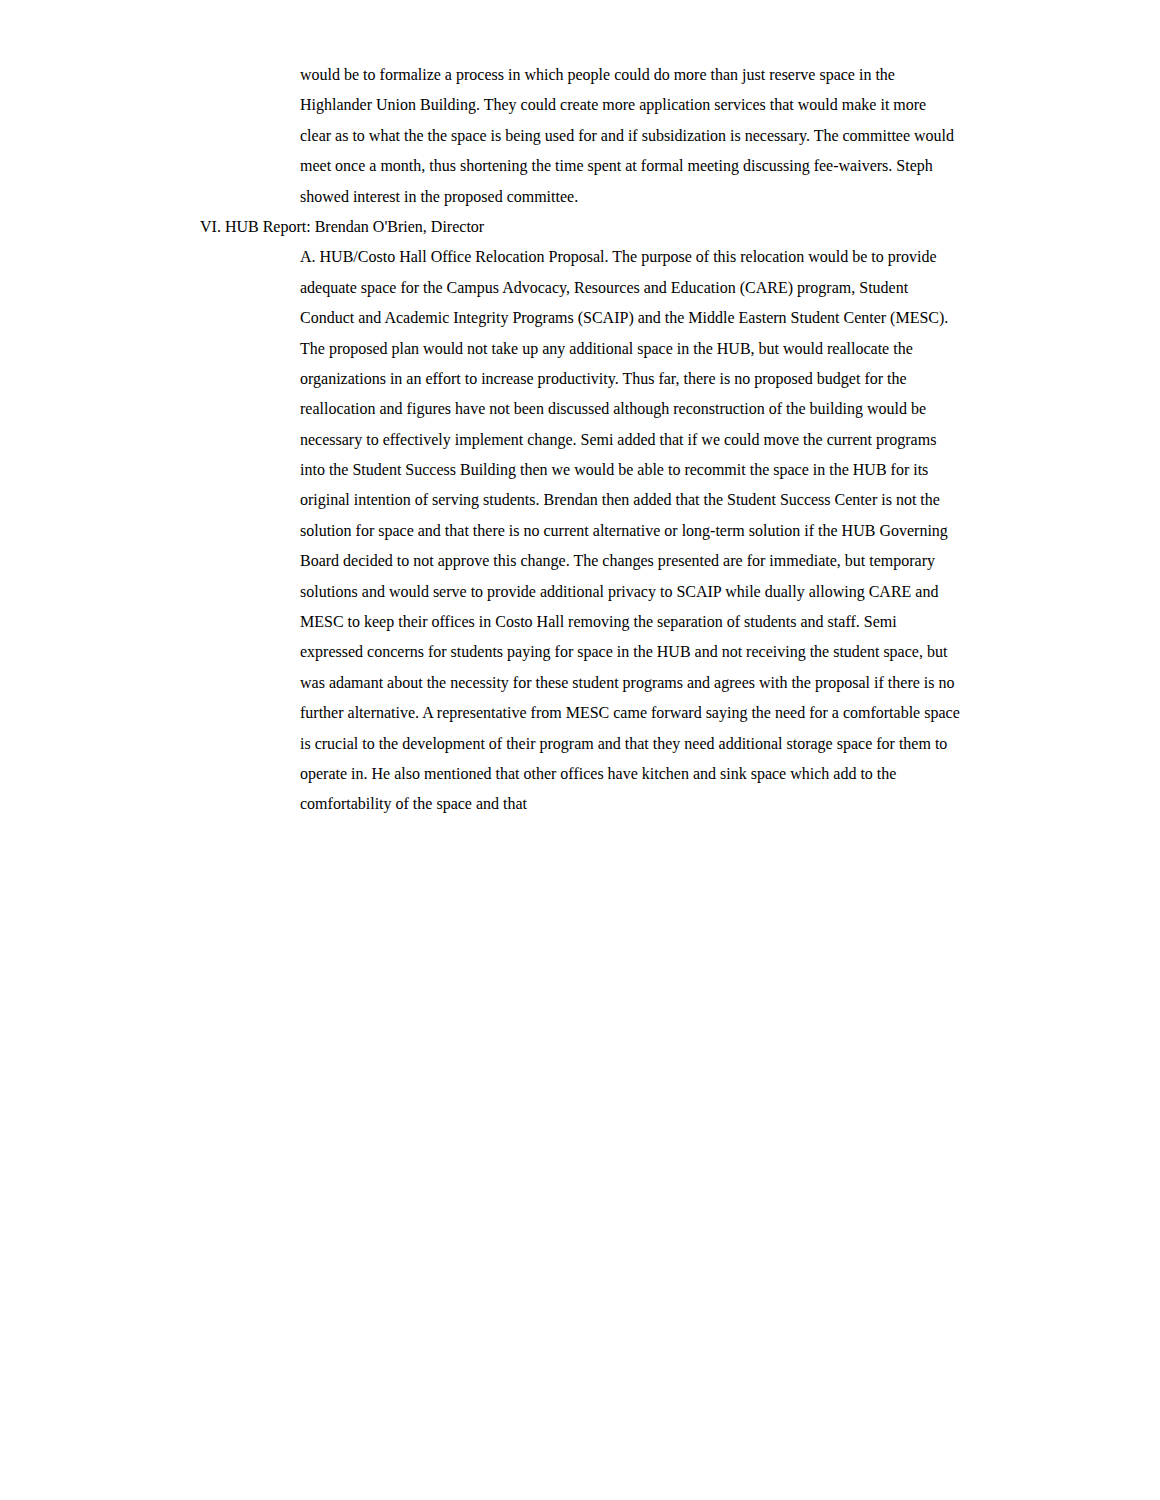would be to formalize a process in which people could do more than just reserve space in the Highlander Union Building. They could create more application services that would make it more clear as to what the the space is being used for and if subsidization is necessary. The committee would meet once a month, thus shortening the time spent at formal meeting discussing fee-waivers. Steph showed interest in the proposed committee.
VI. HUB Report: Brendan O'Brien, Director
A. HUB/Costo Hall Office Relocation Proposal. The purpose of this relocation would be to provide adequate space for the Campus Advocacy, Resources and Education (CARE) program, Student Conduct and Academic Integrity Programs (SCAIP) and the Middle Eastern Student Center (MESC). The proposed plan would not take up any additional space in the HUB, but would reallocate the organizations in an effort to increase productivity. Thus far, there is no proposed budget for the reallocation and figures have not been discussed although reconstruction of the building would be necessary to effectively implement change. Semi added that if we could move the current programs into the Student Success Building then we would be able to recommit the space in the HUB for its original intention of serving students. Brendan then added that the Student Success Center is not the solution for space and that there is no current alternative or long-term solution if the HUB Governing Board decided to not approve this change. The changes presented are for immediate, but temporary solutions and would serve to provide additional privacy to SCAIP while dually allowing CARE and MESC to keep their offices in Costo Hall removing the separation of students and staff. Semi expressed concerns for students paying for space in the HUB and not receiving the student space, but was adamant about the necessity for these student programs and agrees with the proposal if there is no further alternative. A representative from MESC came forward saying the need for a comfortable space is crucial to the development of their program and that they need additional storage space for them to operate in. He also mentioned that other offices have kitchen and sink space which add to the comfortability of the space and that